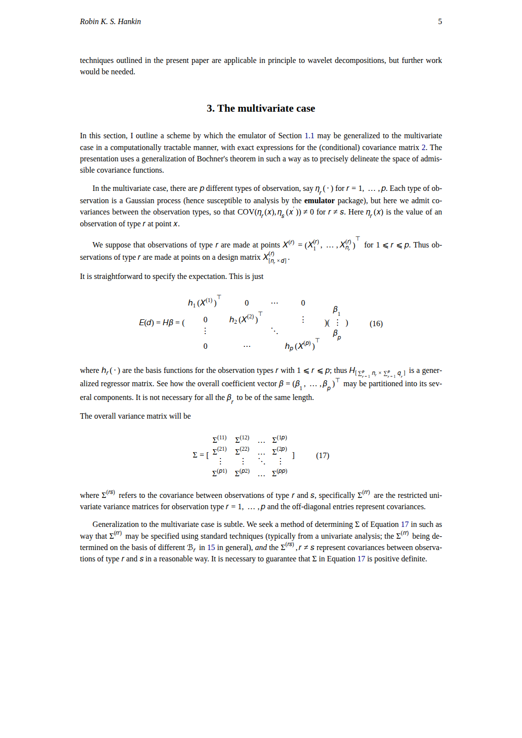Robin K. S. Hankin 5
techniques outlined in the present paper are applicable in principle to wavelet decompositions, but further work would be needed.
3. The multivariate case
In this section, I outline a scheme by which the emulator of Section 1.1 may be generalized to the multivariate case in a computationally tractable manner, with exact expressions for the (conditional) covariance matrix 2. The presentation uses a generalization of Bochner's theorem in such a way as to precisely delineate the space of admissible covariance functions.
In the multivariate case, there are p different types of observation, say ηr(⋅) for r=1,…,p. Each type of observation is a Gaussian process (hence susceptible to analysis by the emulator package), but here we admit covariances between the observation types, so that COV(ηr(x),ηs(x′))≠0 for r≠s. Here ηr(x) is the value of an observation of type r at point x.
We suppose that observations of type r are made at points X(r)=(X1(r),…,Xnr(r))⊤ for 1⩽r⩽p. Thus observations of type r are made at points on a design matrix X[nr×d](r).
It is straightforward to specify the expectation. This is just
E(d) = Hβ = ( h1(X(1))⊤ 0 ⋯ 0 0 h2(X(2))⊤ ⋮ ⋮ ⋱ 0 ⋯ hp(X(p))⊤ ) ( β1 ⋮ βp )
(16)
where hr(⋅) are the basis functions for the observation types r with 1⩽r⩽p; thus H[∑r=1pnr×∑r=1pqr] is a generalized regressor matrix. See how the overall coefficient vector β=(β1,…,βp)⊤ may be partitioned into its several components. It is not necessary for all the βr to be of the same length.
The overall variance matrix will be
Σ = [ Σ(11) Σ(12) … Σ(1p) Σ(21) Σ(22) … Σ(2p) ⋮ ⋮ ⋱ ⋮ Σ(p1) Σ(p2) … Σ(pp) ]
(17)
where Σ(rs) refers to the covariance between observations of type r and s, specifically Σ(rr) are the restricted univariate variance matrices for observation type r=1,…,p and the off-diagonal entries represent covariances.
Generalization to the multivariate case is subtle. We seek a method of determining Σ of Equation 17 in such as way that Σ(rr) may be specified using standard techniques (typically from a univariate analysis; the Σ(rr) being determined on the basis of different ℬr in 15 in general), and the Σ(rs),r≠s represent covariances between observations of type r and s in a reasonable way. It is necessary to guarantee that Σ in Equation 17 is positive definite.